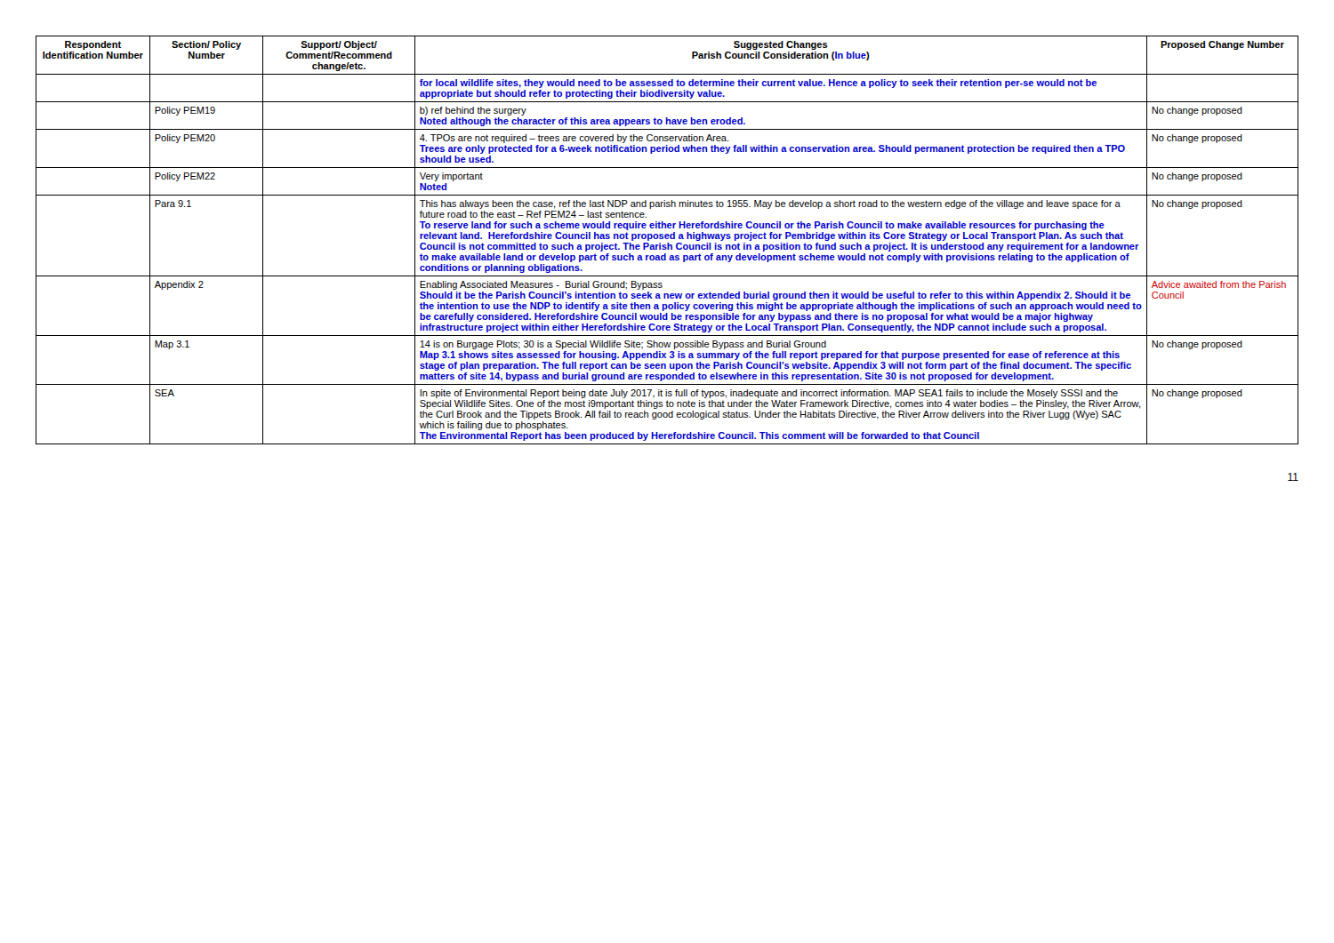| Respondent Identification Number | Section/ Policy Number | Support/ Object/ Comment/Recommend change/etc. | Suggested Changes Parish Council Consideration ( In blue ) | Proposed Change Number |
| --- | --- | --- | --- | --- |
| | | | for local wildlife sites, they would need to be assessed to determine their current value. Hence a policy to seek their retention per-se would not be appropriate but should refer to protecting their biodiversity value. | |
| | Policy PEM19 | | b) ref behind the surgery Noted although the character of this area appears to have ben eroded. | No change proposed |
| | Policy PEM20 | | 4. TPOs are not required – trees are covered by the Conservation Area. Trees are only protected for a 6-week notification period when they fall within a conservation area. Should permanent protection be required then a TPO should be used. | No change proposed |
| | Policy PEM22 | | Very important Noted | No change proposed |
| | Para 9.1 | | This has always been the case, ref the last NDP and parish minutes to 1955. May be develop a short road to the western edge of the village and leave space for a future road to the east – Ref PEM24 – last sentence. To reserve land for such a scheme would require either Herefordshire Council or the Parish Council to make available resources for purchasing the relevant land. Herefordshire Council has not proposed a highways project for Pembridge within its Core Strategy or Local Transport Plan. As such that Council is not committed to such a project. The Parish Council is not in a position to fund such a project. It is understood any requirement for a landowner to make available land or develop part of such a road as part of any development scheme would not comply with provisions relating to the application of conditions or planning obligations. | No change proposed |
| | Appendix 2 | | Enabling Associated Measures - Burial Ground; Bypass Should it be the Parish Council’s intention to seek a new or extended burial ground then it would be useful to refer to this within Appendix 2. Should it be the intention to use the NDP to identify a site then a policy covering this might be appropriate although the implications of such an approach would need to be carefully considered. Herefordshire Council would be responsible for any bypass and there is no proposal for what would be a major highway infrastructure project within either Herefordshire Core Strategy or the Local Transport Plan. Consequently, the NDP cannot include such a proposal. | Advice awaited from the Parish Council |
| | Map 3.1 | | 14 is on Burgage Plots; 30 is a Special Wildlife Site; Show possible Bypass and Burial Ground Map 3.1 shows sites assessed for housing. Appendix 3 is a summary of the full report prepared for that purpose presented for ease of reference at this stage of plan preparation. The full report can be seen upon the Parish Council’s website. Appendix 3 will not form part of the final document. The specific matters of site 14, bypass and burial ground are responded to elsewhere in this representation. Site 30 is not proposed for development. | No change proposed |
| | SEA | | In spite of Environmental Report being date July 2017, it is full of typos, inadequate and incorrect information. MAP SEA1 fails to include the Mosely SSSI and the Special Wildlife Sites. One of the most i9mportant things to note is that under the Water Framework Directive, comes into 4 water bodies – the Pinsley, the River Arrow, the Curl Brook and the Tippets Brook. All fail to reach good ecological status. Under the Habitats Directive, the River Arrow delivers into the River Lugg (Wye) SAC which is failing due to phosphates. The Environmental Report has been produced by Herefordshire Council. This comment will be forwarded to that Council | No change proposed |
11